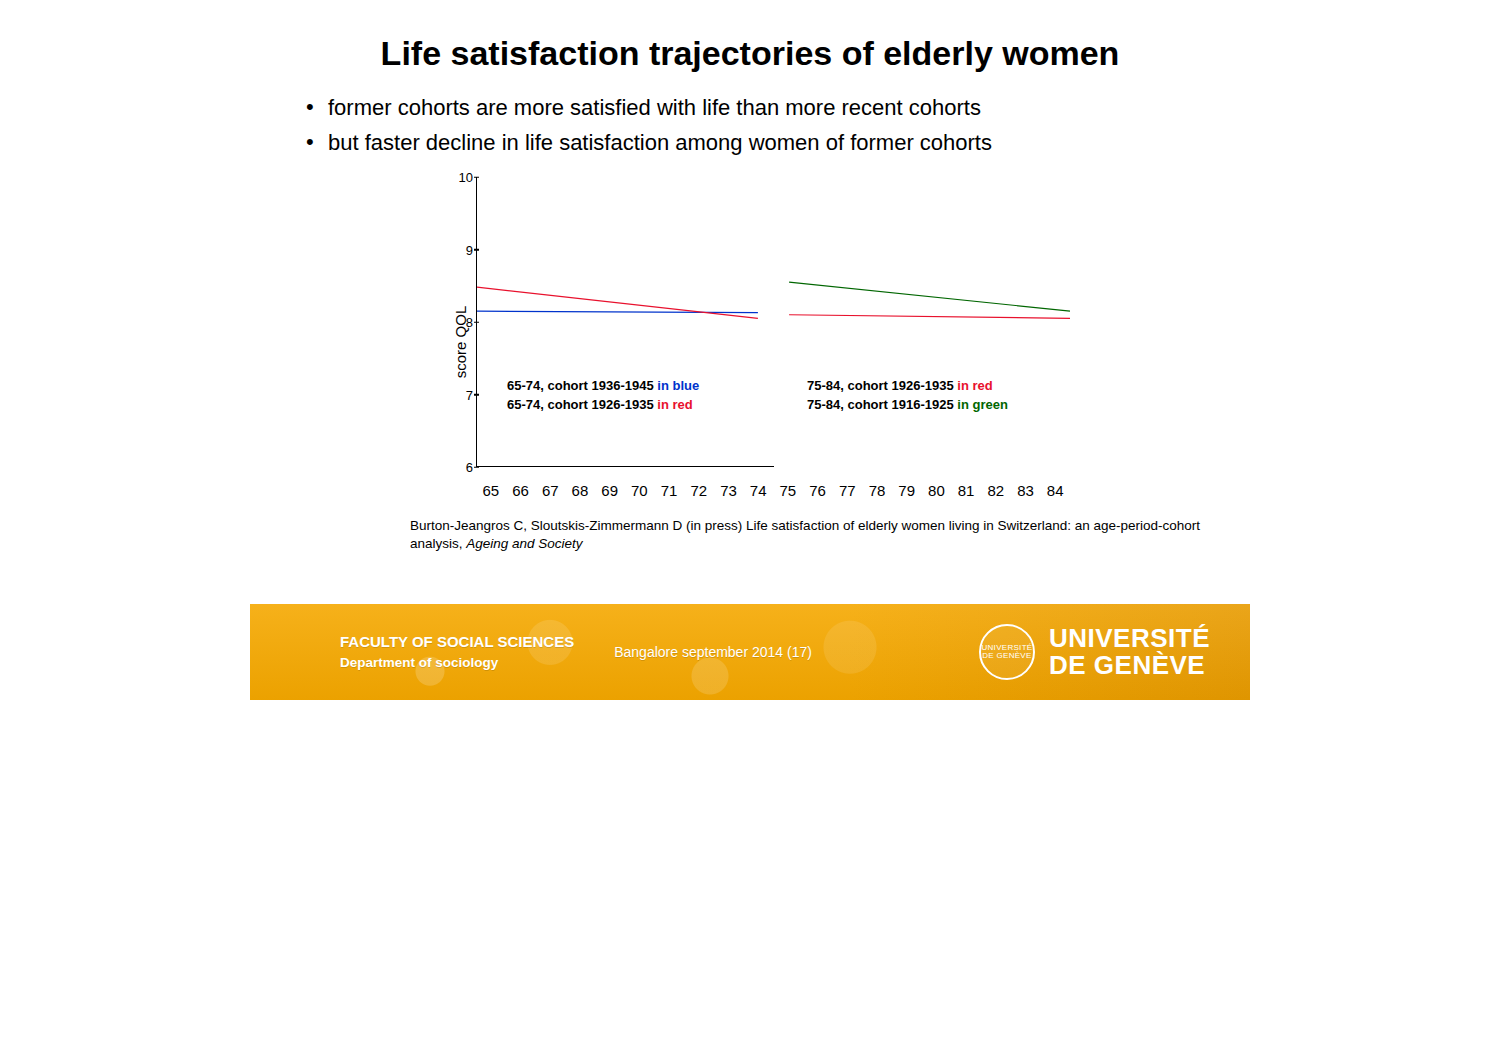Life satisfaction trajectories of elderly women
former cohorts are more satisfied with life than more recent cohorts
but faster decline in life satisfaction among women of former cohorts
score QOL
10
9
8
7
6
65-74, cohort 1936-1945 in blue
65-74, cohort 1926-1935 in red
75-84, cohort 1926-1935 in red
75-84, cohort 1916-1925 in green
6566676869 7071727374 7576777879 8081828384
Burton-Jeangros C, Sloutskis-Zimmermann D (in press) Life satisfaction of elderly women living in Switzerland: an age-period-cohort analysis, Ageing and Society
FACULTY OF SOCIAL SCIENCES
Department of sociology
Bangalore september 2014 (17)
UNIVERSITÉ
DE GENÈVE
UNIVERSITÉ
DE GENÈVE